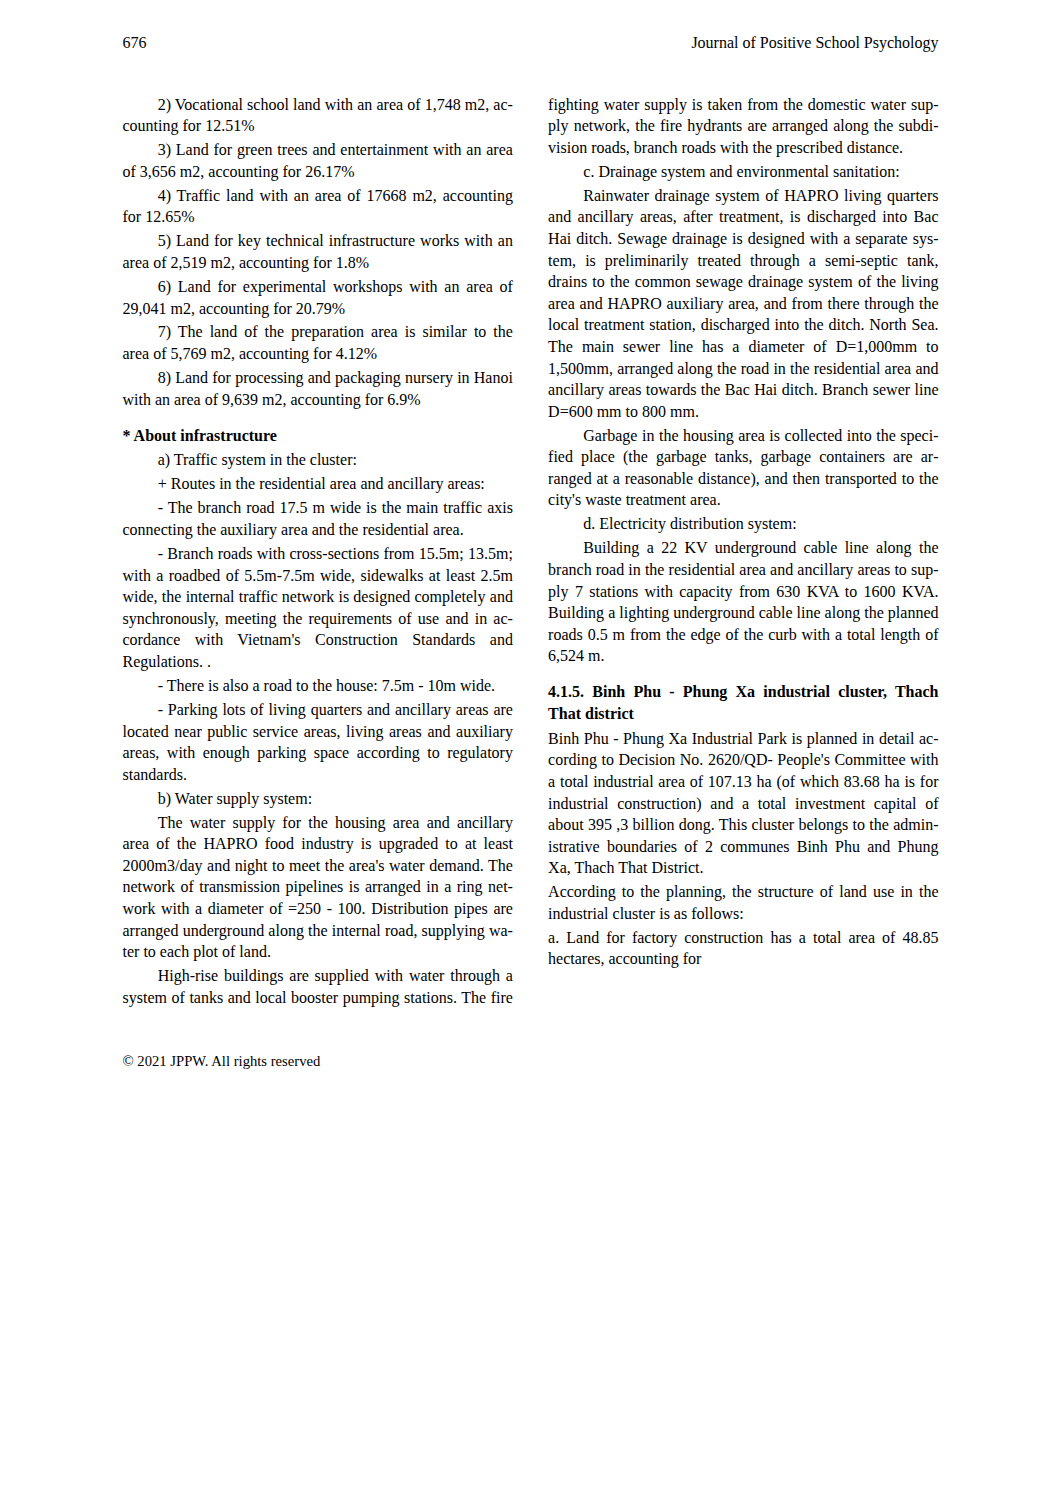676 Journal of Positive School Psychology
2) Vocational school land with an area of 1,748 m2, accounting for 12.51%
3) Land for green trees and entertainment with an area of 3,656 m2, accounting for 26.17%
4) Traffic land with an area of 17668 m2, accounting for 12.65%
5) Land for key technical infrastructure works with an area of 2,519 m2, accounting for 1.8%
6) Land for experimental workshops with an area of 29,041 m2, accounting for 20.79%
7) The land of the preparation area is similar to the area of 5,769 m2, accounting for 4.12%
8) Land for processing and packaging nursery in Hanoi with an area of 9,639 m2, accounting for 6.9%
* About infrastructure
a) Traffic system in the cluster:
+ Routes in the residential area and ancillary areas:
- The branch road 17.5 m wide is the main traffic axis connecting the auxiliary area and the residential area.
- Branch roads with cross-sections from 15.5m; 13.5m; with a roadbed of 5.5m-7.5m wide, sidewalks at least 2.5m wide, the internal traffic network is designed completely and synchronously, meeting the requirements of use and in accordance with Vietnam's Construction Standards and Regulations. .
- There is also a road to the house: 7.5m - 10m wide.
- Parking lots of living quarters and ancillary areas are located near public service areas, living areas and auxiliary areas, with enough parking space according to regulatory standards.
b) Water supply system:
The water supply for the housing area and ancillary area of the HAPRO food industry is upgraded to at least 2000m3/day and night to meet the area's water demand. The network of transmission pipelines is arranged in a ring network with a diameter of =250 - 100. Distribution pipes are arranged underground along the internal road, supplying water to each plot of land.
High-rise buildings are supplied with water through a system of tanks and local booster pumping stations. The fire fighting water supply is taken from the domestic water supply network, the fire hydrants are arranged along the subdivision roads, branch roads with the prescribed distance.
c. Drainage system and environmental sanitation:
Rainwater drainage system of HAPRO living quarters and ancillary areas, after treatment, is discharged into Bac Hai ditch. Sewage drainage is designed with a separate system, is preliminarily treated through a semi-septic tank, drains to the common sewage drainage system of the living area and HAPRO auxiliary area, and from there through the local treatment station, discharged into the ditch. North Sea. The main sewer line has a diameter of D=1,000mm to 1,500mm, arranged along the road in the residential area and ancillary areas towards the Bac Hai ditch. Branch sewer line D=600 mm to 800 mm.
Garbage in the housing area is collected into the specified place (the garbage tanks, garbage containers are arranged at a reasonable distance), and then transported to the city's waste treatment area.
d. Electricity distribution system:
Building a 22 KV underground cable line along the branch road in the residential area and ancillary areas to supply 7 stations with capacity from 630 KVA to 1600 KVA. Building a lighting underground cable line along the planned roads 0.5 m from the edge of the curb with a total length of 6,524 m.
4.1.5. Binh Phu - Phung Xa industrial cluster, Thach That district
Binh Phu - Phung Xa Industrial Park is planned in detail according to Decision No. 2620/QD- People's Committee with a total industrial area of 107.13 ha (of which 83.68 ha is for industrial construction) and a total investment capital of about 395 ,3 billion dong. This cluster belongs to the administrative boundaries of 2 communes Binh Phu and Phung Xa, Thach That District.
According to the planning, the structure of land use in the industrial cluster is as follows:
a. Land for factory construction has a total area of 48.85 hectares, accounting for
© 2021 JPPW. All rights reserved